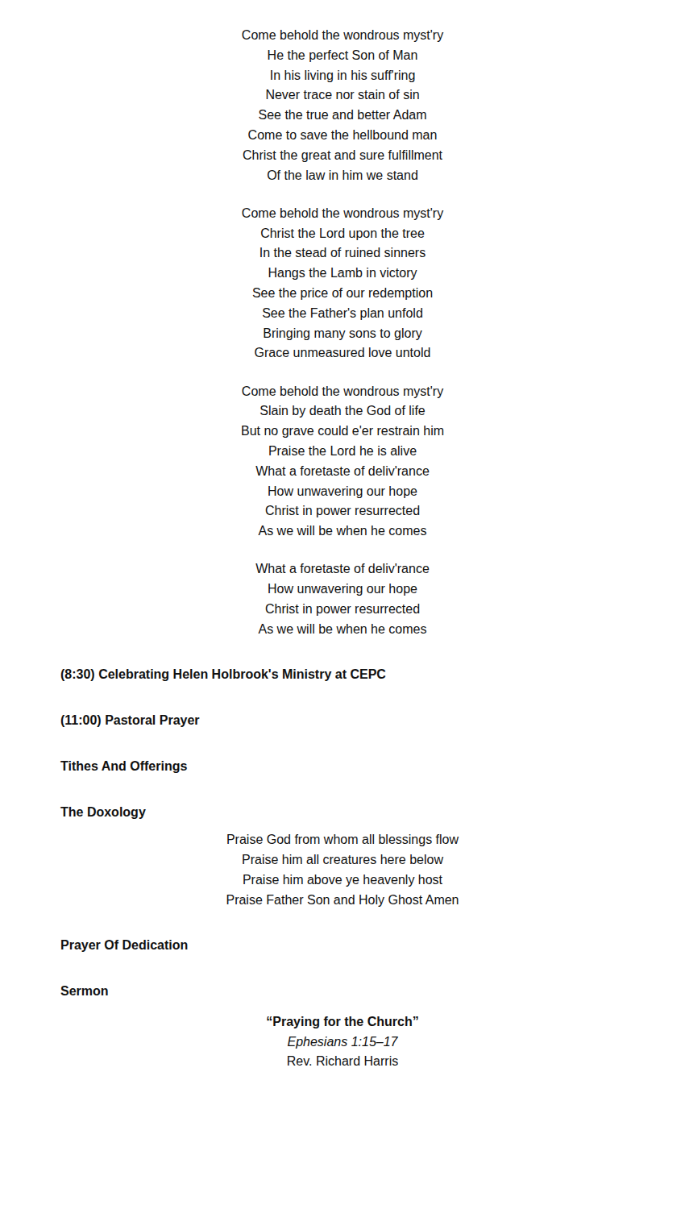Come behold the wondrous myst'ry
He the perfect Son of Man
In his living in his suff'ring
Never trace nor stain of sin
See the true and better Adam
Come to save the hellbound man
Christ the great and sure fulfillment
Of the law in him we stand
Come behold the wondrous myst'ry
Christ the Lord upon the tree
In the stead of ruined sinners
Hangs the Lamb in victory
See the price of our redemption
See the Father's plan unfold
Bringing many sons to glory
Grace unmeasured love untold
Come behold the wondrous myst'ry
Slain by death the God of life
But no grave could e'er restrain him
Praise the Lord he is alive
What a foretaste of deliv'rance
How unwavering our hope
Christ in power resurrected
As we will be when he comes
What a foretaste of deliv'rance
How unwavering our hope
Christ in power resurrected
As we will be when he comes
(8:30) Celebrating Helen Holbrook's Ministry at CEPC
(11:00) Pastoral Prayer
Tithes And Offerings
The Doxology
Praise God from whom all blessings flow
Praise him all creatures here below
Praise him above ye heavenly host
Praise Father Son and Holy Ghost Amen
Prayer Of Dedication
Sermon
“Praying for the Church”
Ephesians 1:15–17
Rev. Richard Harris